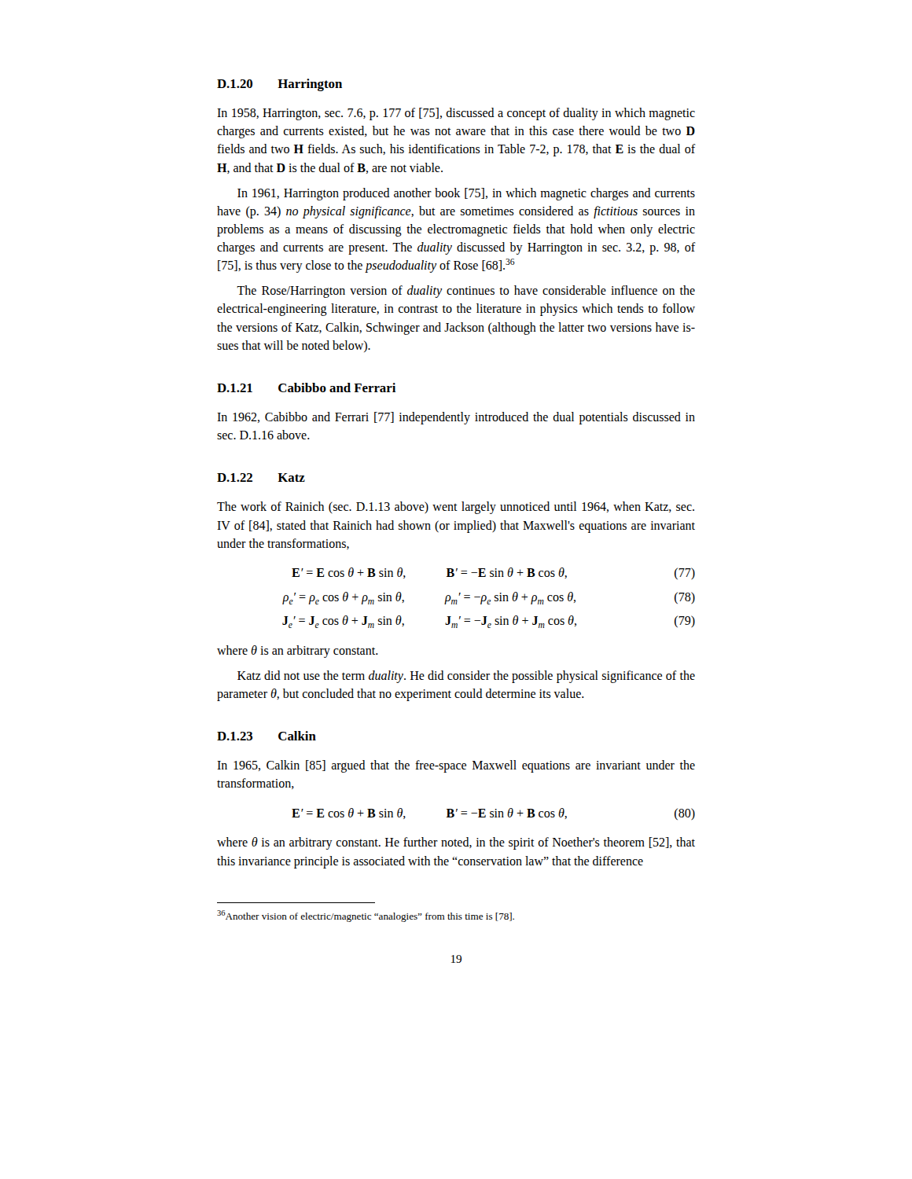D.1.20 Harrington
In 1958, Harrington, sec. 7.6, p. 177 of [75], discussed a concept of duality in which magnetic charges and currents existed, but he was not aware that in this case there would be two D fields and two H fields. As such, his identifications in Table 7-2, p. 178, that E is the dual of H, and that D is the dual of B, are not viable.
In 1961, Harrington produced another book [75], in which magnetic charges and currents have (p. 34) no physical significance, but are sometimes considered as fictitious sources in problems as a means of discussing the electromagnetic fields that hold when only electric charges and currents are present. The duality discussed by Harrington in sec. 3.2, p. 98, of [75], is thus very close to the pseudoduality of Rose [68].36
The Rose/Harrington version of duality continues to have considerable influence on the electrical-engineering literature, in contrast to the literature in physics which tends to follow the versions of Katz, Calkin, Schwinger and Jackson (although the latter two versions have issues that will be noted below).
D.1.21 Cabibbo and Ferrari
In 1962, Cabibbo and Ferrari [77] independently introduced the dual potentials discussed in sec. D.1.16 above.
D.1.22 Katz
The work of Rainich (sec. D.1.13 above) went largely unnoticed until 1964, when Katz, sec. IV of [84], stated that Rainich had shown (or implied) that Maxwell's equations are invariant under the transformations,
E′ = E cos θ + B sin θ, B′ = −E sin θ + B cos θ,
(77)
ρe′ = ρe cos θ + ρm sin θ, ρm′ = −ρe sin θ + ρm cos θ,
(78)
Je′ = Je cos θ + Jm sin θ, Jm′ = −Je sin θ + Jm cos θ,
(79)
where θ is an arbitrary constant.
Katz did not use the term duality. He did consider the possible physical significance of the parameter θ, but concluded that no experiment could determine its value.
D.1.23 Calkin
In 1965, Calkin [85] argued that the free-space Maxwell equations are invariant under the transformation,
E′ = E cos θ + B sin θ, B′ = −E sin θ + B cos θ,
(80)
where θ is an arbitrary constant. He further noted, in the spirit of Noether's theorem [52], that this invariance principle is associated with the “conservation law” that the difference
36Another vision of electric/magnetic “analogies” from this time is [78].
19